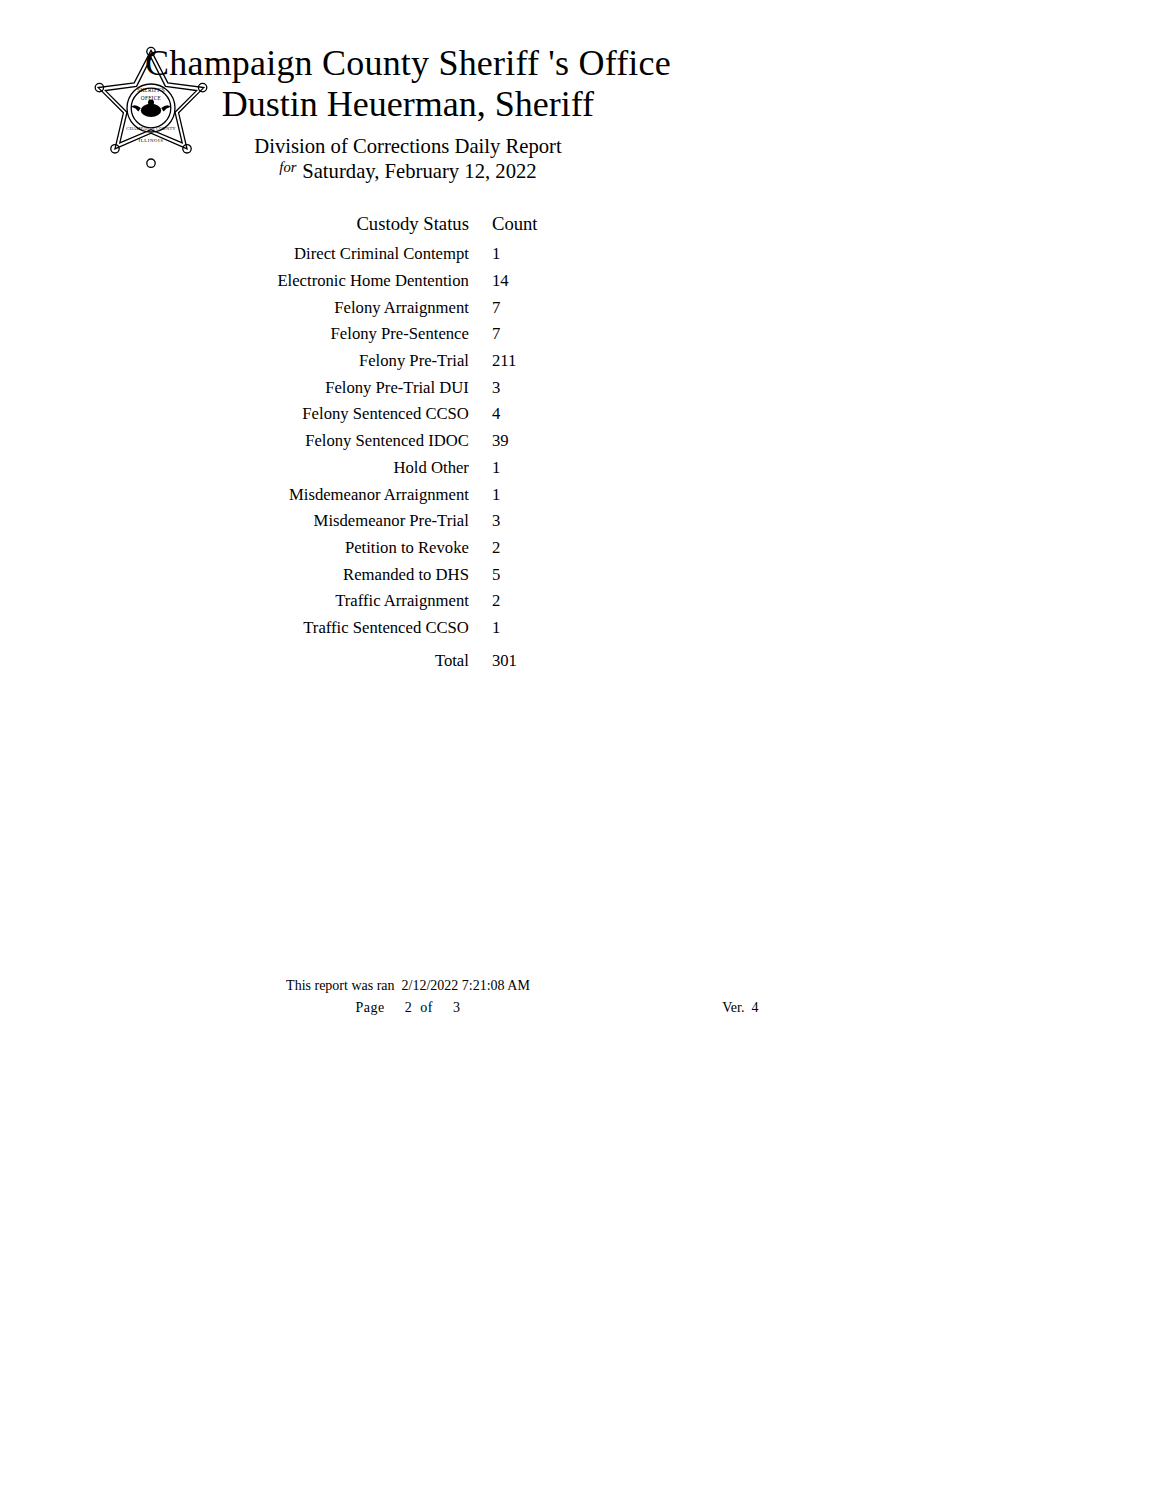SHERIFF'S OFFICE CHAMPAIGN COUNTY ILLINOIS
Champaign County Sheriff 's Office
Dustin Heuerman, Sheriff
Division of Corrections Daily Report
for Saturday, February 12, 2022
| Custody Status | Count |
| --- | --- |
| Direct Criminal Contempt | 1 |
| Electronic Home Dentention | 14 |
| Felony Arraignment | 7 |
| Felony Pre-Sentence | 7 |
| Felony Pre-Trial | 211 |
| Felony Pre-Trial DUI | 3 |
| Felony Sentenced CCSO | 4 |
| Felony Sentenced IDOC | 39 |
| Hold Other | 1 |
| Misdemeanor Arraignment | 1 |
| Misdemeanor Pre-Trial | 3 |
| Petition to Revoke | 2 |
| Remanded to DHS | 5 |
| Traffic Arraignment | 2 |
| Traffic Sentenced CCSO | 1 |
| Total | 301 |
This report was ran 2/12/2022 7:21:08 AM
Page 2 of 3 Ver. 4